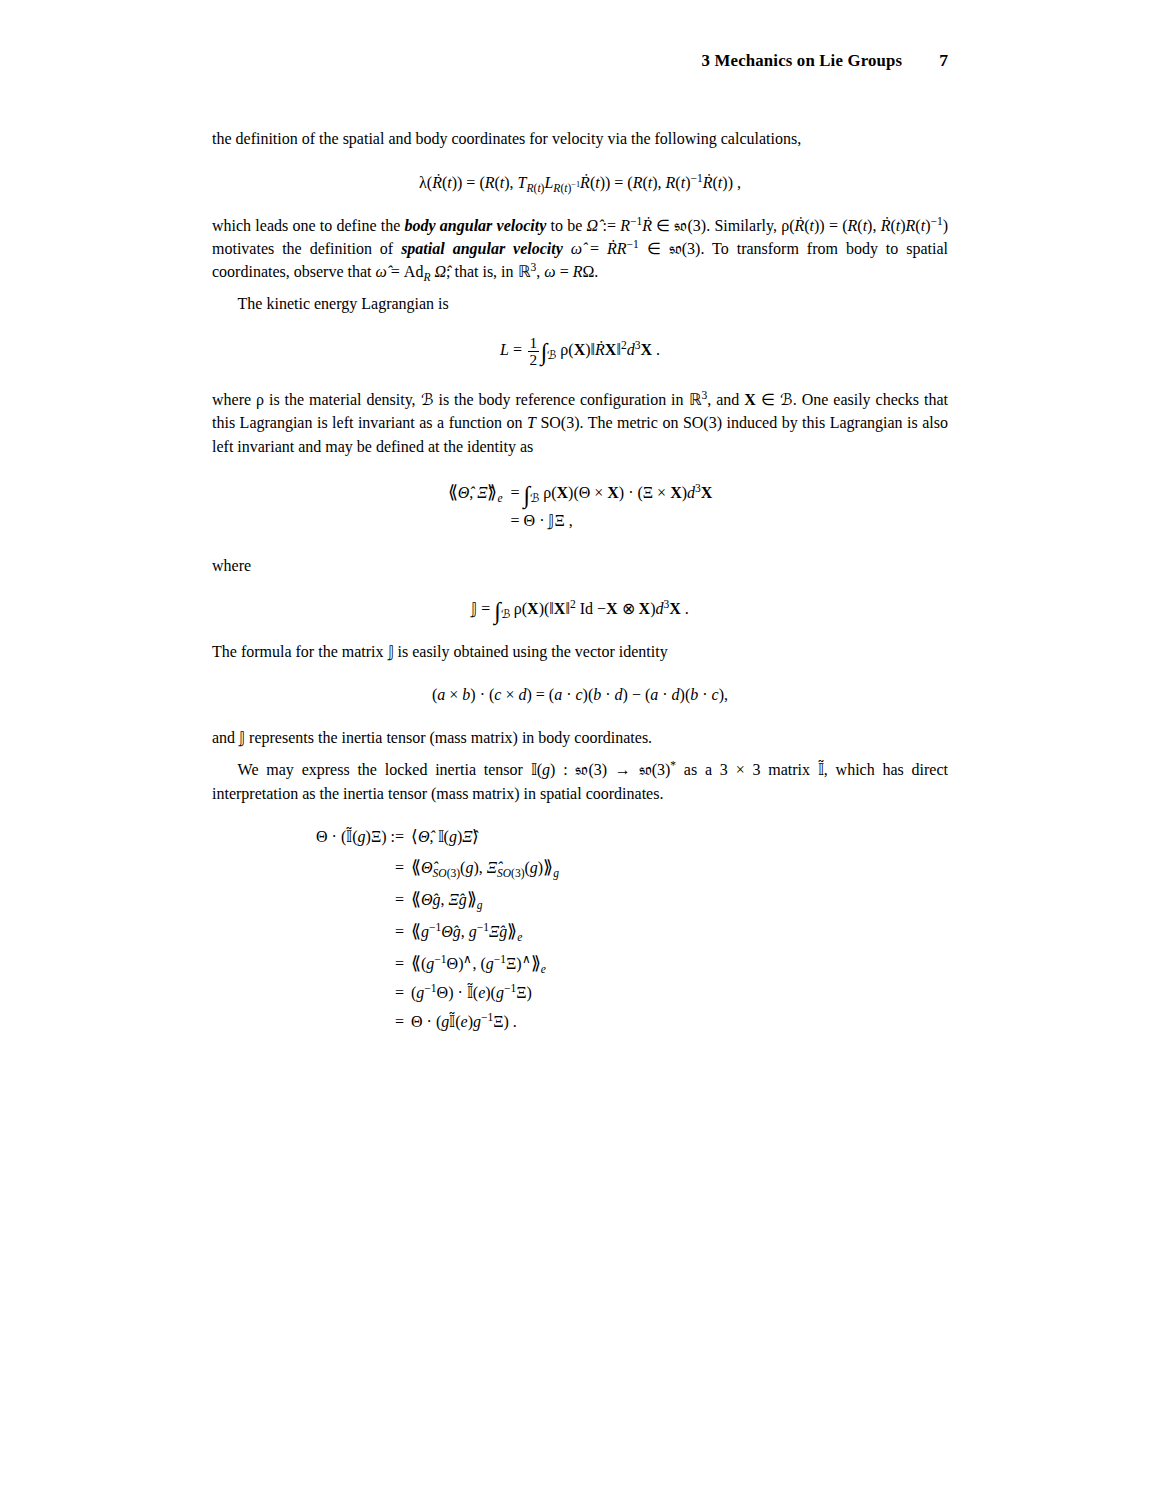3 Mechanics on Lie Groups 7
the definition of the spatial and body coordinates for velocity via the following calculations,
λ(Ṙ(t)) = (R(t), TR(t)LR(t)−1Ṙ(t)) = (R(t), R(t)−1Ṙ(t)) ,
which leads one to define the body angular velocity to be Ω̂ := R−1Ṙ ∈ 𝔰𝔬(3). Similarly, ρ(Ṙ(t)) = (R(t), Ṙ(t)R(t)−1) motivates the definition of spatial angular velocity ω̂ = ṘR−1 ∈ 𝔰𝔬(3). To transform from body to spatial coordinates, observe that ω̂ = AdR Ω̂; that is, in ℝ3, ω = RΩ.
The kinetic energy Lagrangian is
L = 12∫ℬ ρ(X)‖ṘX‖2d3X .
where ρ is the material density, ℬ is the body reference configuration in ℝ3, and X ∈ ℬ. One easily checks that this Lagrangian is left invariant as a function on T SO(3). The metric on SO(3) induced by this Lagrangian is also left invariant and may be defined at the identity as
⟪Θ̂, Ξ̂⟫e
= ∫ℬ ρ(X)(Θ × X) · (Ξ × X)d3X
= Θ · 𝕁Ξ ,
where
𝕁 = ∫ℬ ρ(X)(‖X‖2 Id −X ⊗ X)d3X .
The formula for the matrix 𝕁 is easily obtained using the vector identity
(a × b) · (c × d) = (a · c)(b · d) − (a · d)(b · c),
and 𝕁 represents the inertia tensor (mass matrix) in body coordinates.
We may express the locked inertia tensor 𝕀(g) : 𝔰𝔬(3) → 𝔰𝔬(3)* as a 3 × 3 matrix 𝕀̃, which has direct interpretation as the inertia tensor (mass matrix) in spatial coordinates.
Θ · (𝕀̃(g)Ξ) :=
⟨Θ̂, 𝕀(g)Ξ̂⟩
=
⟪Θ̂SO(3)(g), Ξ̂SO(3)(g)⟫g
=
⟪Θ̂g, Ξ̂g⟫g
=
⟪g−1Θ̂g, g−1Ξ̂g⟫e
=
⟪(g−1Θ)∧, (g−1Ξ)∧⟫e
=
(g−1Θ) · 𝕀̃(e)(g−1Ξ)
=
Θ · (g𝕀̃(e)g−1Ξ) .